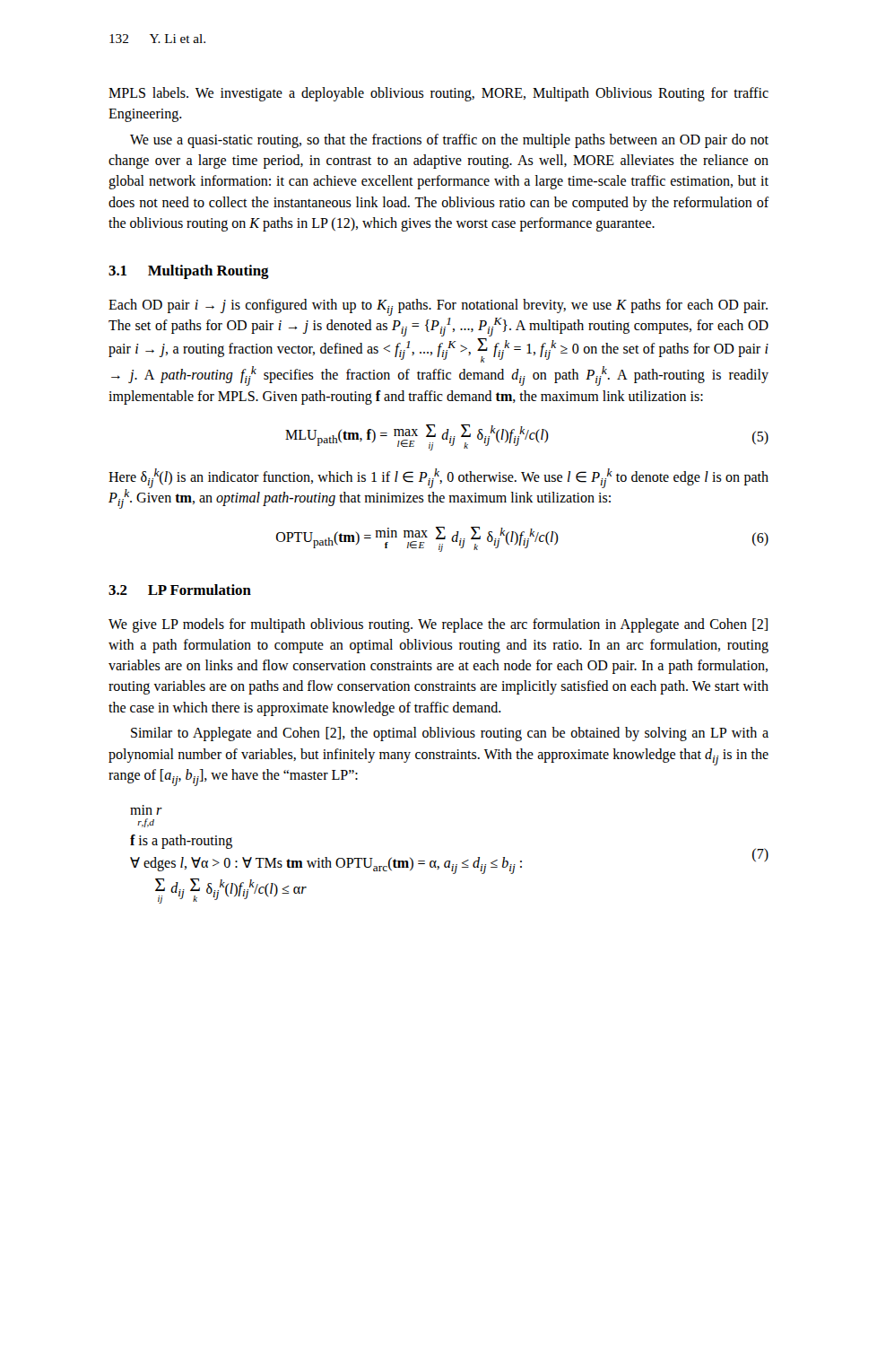132 Y. Li et al.
MPLS labels. We investigate a deployable oblivious routing, MORE, Multipath Oblivious Routing for traffic Engineering.
We use a quasi-static routing, so that the fractions of traffic on the multiple paths between an OD pair do not change over a large time period, in contrast to an adaptive routing. As well, MORE alleviates the reliance on global network information: it can achieve excellent performance with a large time-scale traffic estimation, but it does not need to collect the instantaneous link load. The oblivious ratio can be computed by the reformulation of the oblivious routing on K paths in LP (12), which gives the worst case performance guarantee.
3.1 Multipath Routing
Each OD pair i → j is configured with up to Kij paths. For notational brevity, we use K paths for each OD pair. The set of paths for OD pair i → j is denoted as Pij = {Pij1, ..., PijK}. A multipath routing computes, for each OD pair i → j, a routing fraction vector, defined as < fij1, ..., fijK >, Σk fijk = 1, fijk ≥ 0 on the set of paths for OD pair i → j. A path-routing fijk specifies the fraction of traffic demand dij on path Pijk. A path-routing is readily implementable for MPLS. Given path-routing f and traffic demand tm, the maximum link utilization is:
MLUpath(tm, f) = max l∈E Σij dij Σk δijk(l)fijk/c(l) (5)
Here δijk(l) is an indicator function, which is 1 if l ∈ Pijk, 0 otherwise. We use l ∈ Pijk to denote edge l is on path Pijk. Given tm, an optimal path-routing that minimizes the maximum link utilization is:
OPTUpath(tm) = min f max l∈E Σij dij Σk δijk(l)fijk/c(l) (6)
3.2 LP Formulation
We give LP models for multipath oblivious routing. We replace the arc formulation in Applegate and Cohen [2] with a path formulation to compute an optimal oblivious routing and its ratio. In an arc formulation, routing variables are on links and flow conservation constraints are at each node for each OD pair. In a path formulation, routing variables are on paths and flow conservation constraints are implicitly satisfied on each path. We start with the case in which there is approximate knowledge of traffic demand.
Similar to Applegate and Cohen [2], the optimal oblivious routing can be obtained by solving an LP with a polynomial number of variables, but infinitely many constraints. With the approximate knowledge that dij is in the range of [aij, bij], we have the “master LP”:
min r r,f,d
f is a path-routing
∀ edges l, ∀α > 0 : ∀ TMs tm with OPTUarc(tm) = α, aij ≤ dij ≤ bij :
Σij dij Σk δijk(l)fijk/c(l) ≤ αr
(7)